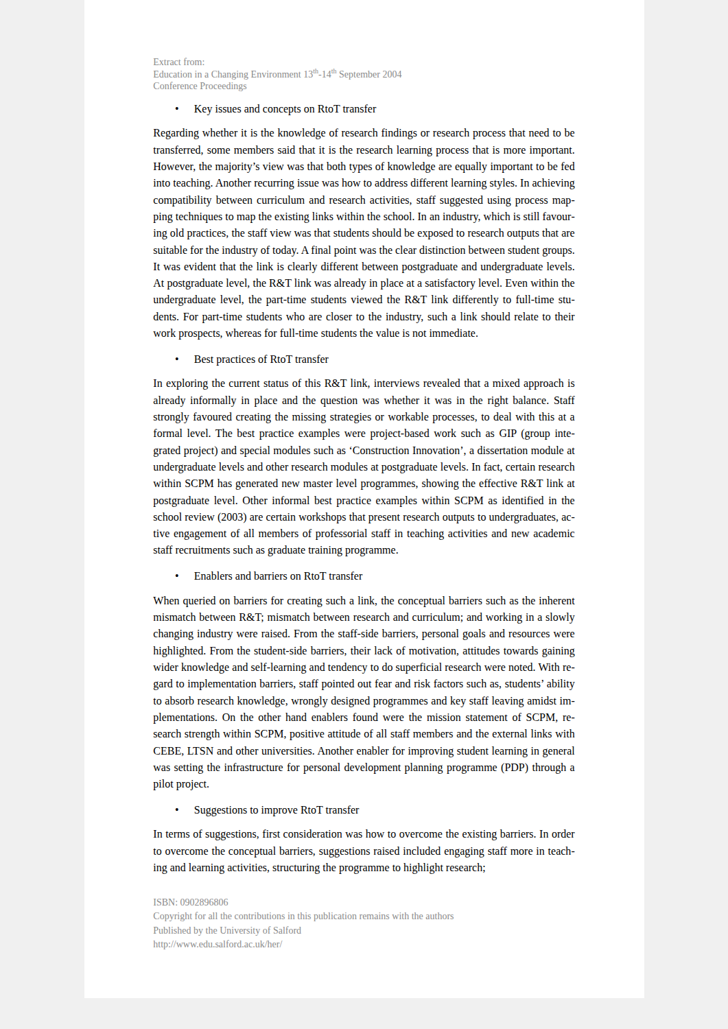Extract from: Education in a Changing Environment 13th-14th September 2004 Conference Proceedings
Key issues and concepts on RtoT transfer
Regarding whether it is the knowledge of research findings or research process that need to be transferred, some members said that it is the research learning process that is more important. However, the majority’s view was that both types of knowledge are equally important to be fed into teaching. Another recurring issue was how to address different learning styles. In achieving compatibility between curriculum and research activities, staff suggested using process mapping techniques to map the existing links within the school. In an industry, which is still favouring old practices, the staff view was that students should be exposed to research outputs that are suitable for the industry of today. A final point was the clear distinction between student groups. It was evident that the link is clearly different between postgraduate and undergraduate levels. At postgraduate level, the R&T link was already in place at a satisfactory level. Even within the undergraduate level, the part-time students viewed the R&T link differently to full-time students. For part-time students who are closer to the industry, such a link should relate to their work prospects, whereas for full-time students the value is not immediate.
Best practices of RtoT transfer
In exploring the current status of this R&T link, interviews revealed that a mixed approach is already informally in place and the question was whether it was in the right balance. Staff strongly favoured creating the missing strategies or workable processes, to deal with this at a formal level. The best practice examples were project-based work such as GIP (group integrated project) and special modules such as ‘Construction Innovation’, a dissertation module at undergraduate levels and other research modules at postgraduate levels. In fact, certain research within SCPM has generated new master level programmes, showing the effective R&T link at postgraduate level. Other informal best practice examples within SCPM as identified in the school review (2003) are certain workshops that present research outputs to undergraduates, active engagement of all members of professorial staff in teaching activities and new academic staff recruitments such as graduate training programme.
Enablers and barriers on RtoT transfer
When queried on barriers for creating such a link, the conceptual barriers such as the inherent mismatch between R&T; mismatch between research and curriculum; and working in a slowly changing industry were raised. From the staff-side barriers, personal goals and resources were highlighted. From the student-side barriers, their lack of motivation, attitudes towards gaining wider knowledge and self-learning and tendency to do superficial research were noted. With regard to implementation barriers, staff pointed out fear and risk factors such as, students’ ability to absorb research knowledge, wrongly designed programmes and key staff leaving amidst implementations. On the other hand enablers found were the mission statement of SCPM, research strength within SCPM, positive attitude of all staff members and the external links with CEBE, LTSN and other universities. Another enabler for improving student learning in general was setting the infrastructure for personal development planning programme (PDP) through a pilot project.
Suggestions to improve RtoT transfer
In terms of suggestions, first consideration was how to overcome the existing barriers. In order to overcome the conceptual barriers, suggestions raised included engaging staff more in teaching and learning activities, structuring the programme to highlight research;
ISBN: 0902896806 Copyright for all the contributions in this publication remains with the authors Published by the University of Salford http://www.edu.salford.ac.uk/her/